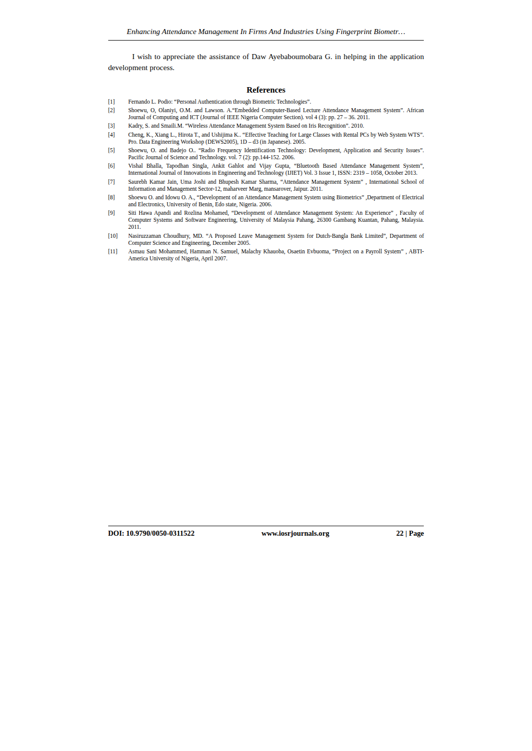Enhancing Attendance Management In Firms And Industries Using Fingerprint Biometr…
I wish to appreciate the assistance of Daw Ayebaboumobara G. in helping in the application development process.
References
| [1] | Fernando L. Podio: “Personal Authentication through Biometric Technologies”. |
| [2] | Shoewu, O, Olaniyi, O.M. and Lawson. A.“Embedded Computer-Based Lecture Attendance Management System”. African Journal of Computing and ICT (Journal of IEEE Nigeria Computer Section). vol 4 (3): pp. 27 – 36. 2011. |
| [3] | Kadry, S. and Smaili.M. “Wireless Attendance Management System Based on Iris Recognition”. 2010. |
| [4] | Cheng, K., Xiang L., Hirota T., and Ushijima K.. “Effective Teaching for Large Classes with Rental PCs by Web System WTS”. Pro. Data Engineering Workshop (DEWS2005), 1D – d3 (in Japanese). 2005. |
| [5] | Shoewu, O. and Badejo O.. “Radio Frequency Identification Technology: Development, Application and Security Issues”. Pacific Journal of Science and Technology. vol. 7 (2): pp.144-152. 2006. |
| [6] | Vishal Bhalla, Tapodhan Singla, Ankit Gahlot and Vijay Gupta, “Bluetooth Based Attendance Management System”, International Journal of Innovations in Engineering and Technology (IJIET) Vol. 3 Issue 1, ISSN: 2319 – 1058, October 2013. |
| [7] | Saurebh Kamar Jain, Uma Joshi and Bhupesh Kamar Sharma, “Attendance Management System” , International School of Information and Management Sector-12, maharveer Marg, mansarover, Jaipur. 2011. |
| [8] | Shoewu O. and Idowu O. A., “Development of an Attendance Management System using Biometrics” ,Department of Electrical and Electronics, University of Benin, Edo state, Nigeria. 2006. |
| [9] | Siti Hawa Apandi and Rozlina Mohamed, “Development of Attendance Management System: An Experience” , Faculty of Computer Systems and Software Engineering, University of Malaysia Pahang, 26300 Gambang Kuantan, Pahang, Malaysia. 2011. |
| [10] | Nasiruzzaman Choudhury, MD. “A Proposed Leave Management System for Dutch-Bangla Bank Limited”, Department of Computer Science and Engineering, December 2005. |
| [11] | Asmau Sani Mohammed, Hamman N. Samuel, Malachy Khauoba, Osaetin Evbuoma, “Project on a Payroll System” , ABTI-America University of Nigeria, April 2007. |
DOI: 10.9790/0050-0311522 www.iosrjournals.org 22 | Page